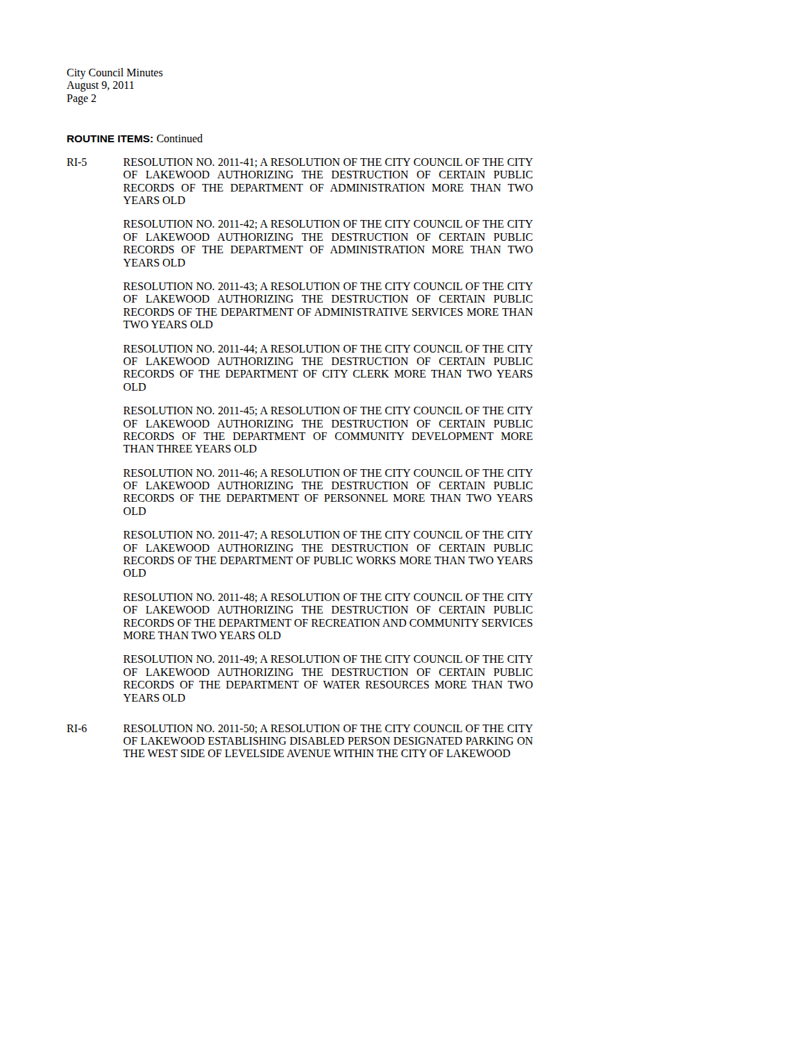City Council Minutes
August 9, 2011
Page 2
ROUTINE ITEMS: Continued
| RI-5 | RESOLUTION NO. 2011-41; A RESOLUTION OF THE CITY COUNCIL OF THE CITY OF LAKEWOOD AUTHORIZING THE DESTRUCTION OF CERTAIN PUBLIC RECORDS OF THE DEPARTMENT OF ADMINISTRATION MORE THAN TWO YEARS OLD RESOLUTION NO. 2011-42; A RESOLUTION OF THE CITY COUNCIL OF THE CITY OF LAKEWOOD AUTHORIZING THE DESTRUCTION OF CERTAIN PUBLIC RECORDS OF THE DEPARTMENT OF ADMINISTRATION MORE THAN TWO YEARS OLD RESOLUTION NO. 2011-43; A RESOLUTION OF THE CITY COUNCIL OF THE CITY OF LAKEWOOD AUTHORIZING THE DESTRUCTION OF CERTAIN PUBLIC RECORDS OF THE DEPARTMENT OF ADMINISTRATIVE SERVICES MORE THAN TWO YEARS OLD RESOLUTION NO. 2011-44; A RESOLUTION OF THE CITY COUNCIL OF THE CITY OF LAKEWOOD AUTHORIZING THE DESTRUCTION OF CERTAIN PUBLIC RECORDS OF THE DEPARTMENT OF CITY CLERK MORE THAN TWO YEARS OLD RESOLUTION NO. 2011-45; A RESOLUTION OF THE CITY COUNCIL OF THE CITY OF LAKEWOOD AUTHORIZING THE DESTRUCTION OF CERTAIN PUBLIC RECORDS OF THE DEPARTMENT OF COMMUNITY DEVELOPMENT MORE THAN THREE YEARS OLD RESOLUTION NO. 2011-46; A RESOLUTION OF THE CITY COUNCIL OF THE CITY OF LAKEWOOD AUTHORIZING THE DESTRUCTION OF CERTAIN PUBLIC RECORDS OF THE DEPARTMENT OF PERSONNEL MORE THAN TWO YEARS OLD RESOLUTION NO. 2011-47; A RESOLUTION OF THE CITY COUNCIL OF THE CITY OF LAKEWOOD AUTHORIZING THE DESTRUCTION OF CERTAIN PUBLIC RECORDS OF THE DEPARTMENT OF PUBLIC WORKS MORE THAN TWO YEARS OLD RESOLUTION NO. 2011-48; A RESOLUTION OF THE CITY COUNCIL OF THE CITY OF LAKEWOOD AUTHORIZING THE DESTRUCTION OF CERTAIN PUBLIC RECORDS OF THE DEPARTMENT OF RECREATION AND COMMUNITY SERVICES MORE THAN TWO YEARS OLD RESOLUTION NO. 2011-49; A RESOLUTION OF THE CITY COUNCIL OF THE CITY OF LAKEWOOD AUTHORIZING THE DESTRUCTION OF CERTAIN PUBLIC RECORDS OF THE DEPARTMENT OF WATER RESOURCES MORE THAN TWO YEARS OLD |
| RI-6 | RESOLUTION NO. 2011-50; A RESOLUTION OF THE CITY COUNCIL OF THE CITY OF LAKEWOOD ESTABLISHING DISABLED PERSON DESIGNATED PARKING ON THE WEST SIDE OF LEVELSIDE AVENUE WITHIN THE CITY OF LAKEWOOD |